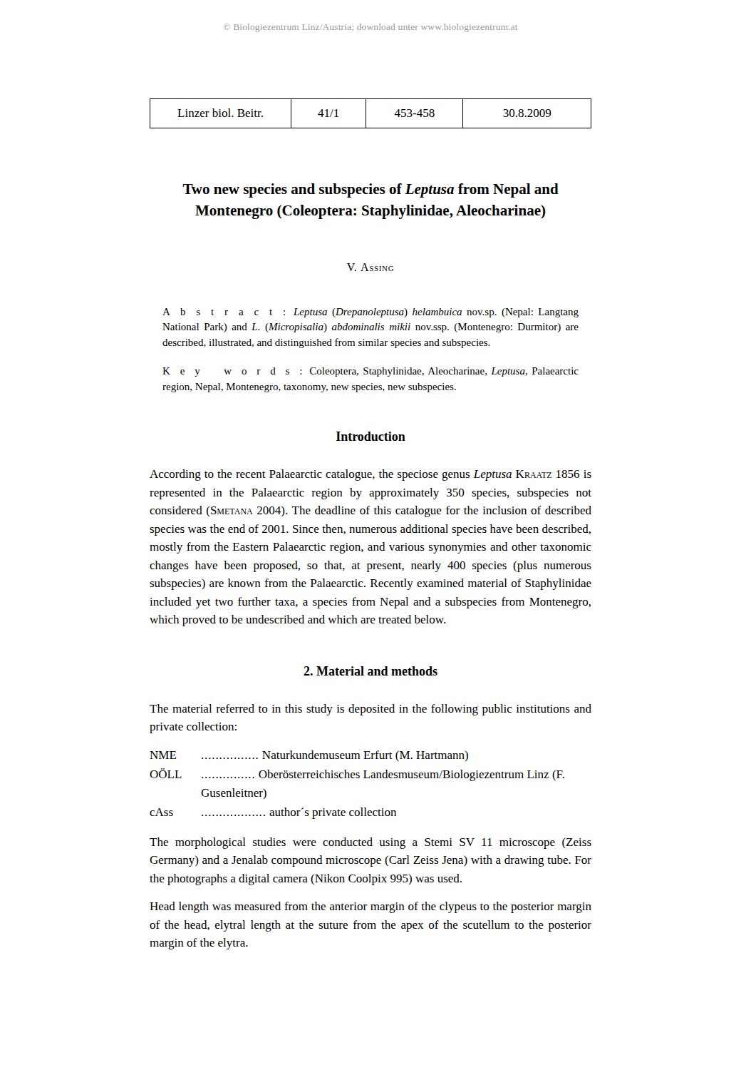© Biologiezentrum Linz/Austria; download unter www.biologiezentrum.at
| Linzer biol. Beitr. | 41/1 | 453-458 | 30.8.2009 |
Two new species and subspecies of Leptusa from Nepal and
Montenegro (Coleoptera: Staphylinidae, Aleocharinae)
V. Assing
A b s t r a c t : Leptusa (Drepanoleptusa) helambuica nov.sp. (Nepal: Langtang National Park) and L. (Micropisalia) abdominalis mikii nov.ssp. (Montenegro: Durmitor) are described, illustrated, and distinguished from similar species and subspecies.
K e y w o r d s : Coleoptera, Staphylinidae, Aleocharinae, Leptusa, Palaearctic region, Nepal, Montenegro, taxonomy, new species, new subspecies.
Introduction
According to the recent Palaearctic catalogue, the speciose genus Leptusa Kraatz 1856 is represented in the Palaearctic region by approximately 350 species, subspecies not considered (Smetana 2004). The deadline of this catalogue for the inclusion of described species was the end of 2001. Since then, numerous additional species have been described, mostly from the Eastern Palaearctic region, and various synonymies and other taxonomic changes have been proposed, so that, at present, nearly 400 species (plus numerous subspecies) are known from the Palaearctic. Recently examined material of Staphylinidae included yet two further taxa, a species from Nepal and a subspecies from Montenegro, which proved to be undescribed and which are treated below.
2. Material and methods
The material referred to in this study is deposited in the following public institutions and private collection:
NME
................ Naturkundemuseum Erfurt (M. Hartmann)
OÖLL
............... Oberösterreichisches Landesmuseum/Biologiezentrum Linz (F. Gusenleitner)
cAss
.................. author´s private collection
The morphological studies were conducted using a Stemi SV 11 microscope (Zeiss Germany) and a Jenalab compound microscope (Carl Zeiss Jena) with a drawing tube. For the photographs a digital camera (Nikon Coolpix 995) was used.
Head length was measured from the anterior margin of the clypeus to the posterior margin of the head, elytral length at the suture from the apex of the scutellum to the posterior margin of the elytra.